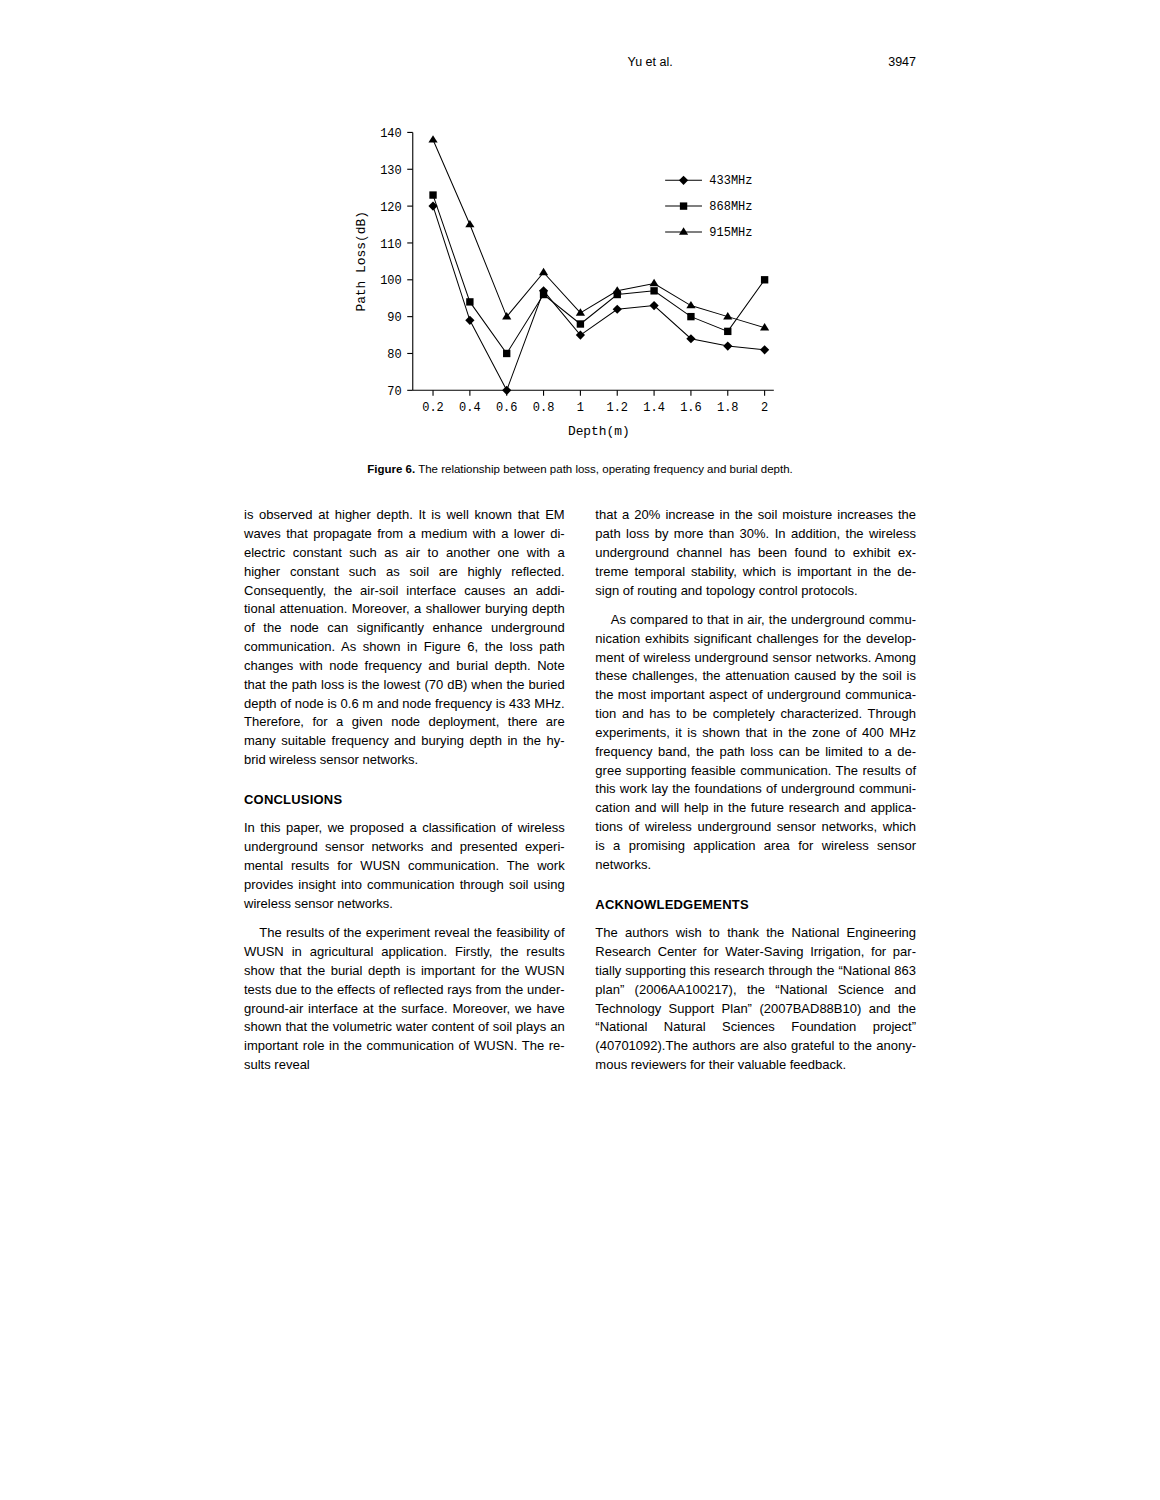Yu et al. 3947
70 80 90 100 110 120 130 140 Path Loss(dB) 0.2 0.4 0.6 0.8 1 1.2 1.4 1.6 1.8 2 Depth(m) 433MHz 868MHz 915MHz
Figure 6. The relationship between path loss, operating frequency and burial depth.
is observed at higher depth. It is well known that EM waves that propagate from a medium with a lower dielectric constant such as air to another one with a higher constant such as soil are highly reflected. Consequently, the air-soil interface causes an additional attenuation. Moreover, a shallower burying depth of the node can significantly enhance underground communication. As shown in Figure 6, the loss path changes with node frequency and burial depth. Note that the path loss is the lowest (70 dB) when the buried depth of node is 0.6 m and node frequency is 433 MHz. Therefore, for a given node deployment, there are many suitable frequency and burying depth in the hybrid wireless sensor networks.
CONCLUSIONS
In this paper, we proposed a classification of wireless underground sensor networks and presented experimental results for WUSN communication. The work provides insight into communication through soil using wireless sensor networks.
The results of the experiment reveal the feasibility of WUSN in agricultural application. Firstly, the results show that the burial depth is important for the WUSN tests due to the effects of reflected rays from the underground-air interface at the surface. Moreover, we have shown that the volumetric water content of soil plays an important role in the communication of WUSN. The results reveal
that a 20% increase in the soil moisture increases the path loss by more than 30%. In addition, the wireless underground channel has been found to exhibit extreme temporal stability, which is important in the design of routing and topology control protocols.
As compared to that in air, the underground communication exhibits significant challenges for the development of wireless underground sensor networks. Among these challenges, the attenuation caused by the soil is the most important aspect of underground communication and has to be completely characterized. Through experiments, it is shown that in the zone of 400 MHz frequency band, the path loss can be limited to a degree supporting feasible communication. The results of this work lay the foundations of underground communication and will help in the future research and applications of wireless underground sensor networks, which is a promising application area for wireless sensor networks.
ACKNOWLEDGEMENTS
The authors wish to thank the National Engineering Research Center for Water-Saving Irrigation, for partially supporting this research through the “National 863 plan” (2006AA100217), the “National Science and Technology Support Plan” (2007BAD88B10) and the “National Natural Sciences Foundation project” (40701092).The authors are also grateful to the anonymous reviewers for their valuable feedback.